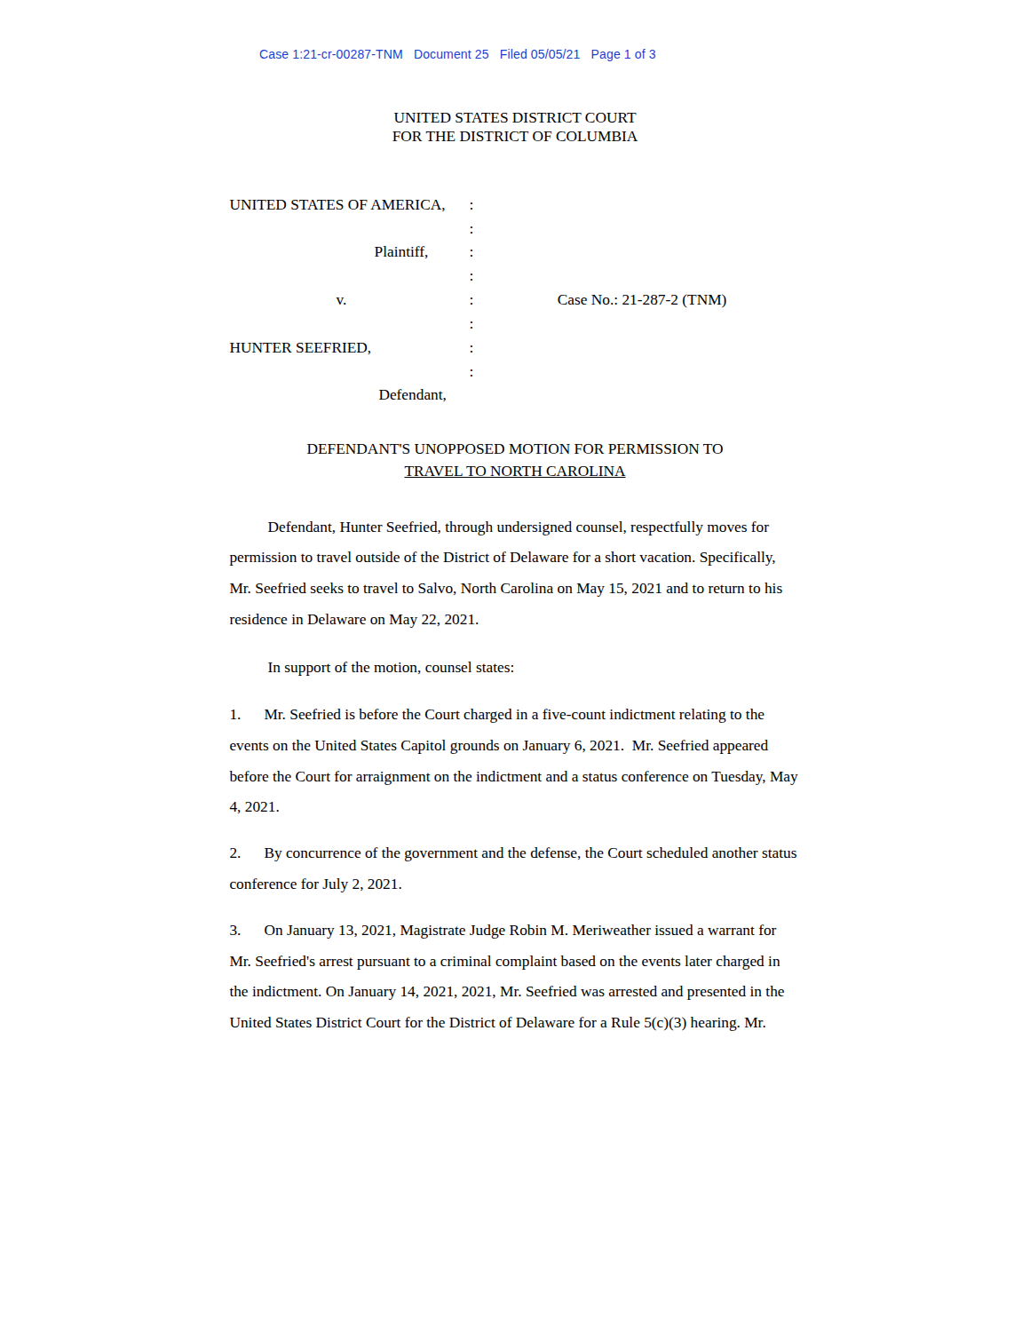Case 1:21-cr-00287-TNM Document 25 Filed 05/05/21 Page 1 of 3
UNITED STATES DISTRICT COURT
FOR THE DISTRICT OF COLUMBIA
| UNITED STATES OF AMERICA, | : | |
| | : | |
| Plaintiff, | : | |
| | : | |
| v. | : | Case No.: 21-287-2 (TNM) |
| | : | |
| HUNTER SEEFRIED, | : | |
| | : | |
| Defendant, | | |
DEFENDANT'S UNOPPOSED MOTION FOR PERMISSION TO
TRAVEL TO NORTH CAROLINA
Defendant, Hunter Seefried, through undersigned counsel, respectfully moves for permission to travel outside of the District of Delaware for a short vacation. Specifically, Mr. Seefried seeks to travel to Salvo, North Carolina on May 15, 2021 and to return to his residence in Delaware on May 22, 2021.
In support of the motion, counsel states:
1. Mr. Seefried is before the Court charged in a five-count indictment relating to the events on the United States Capitol grounds on January 6, 2021. Mr. Seefried appeared before the Court for arraignment on the indictment and a status conference on Tuesday, May 4, 2021.
2. By concurrence of the government and the defense, the Court scheduled another status conference for July 2, 2021.
3. On January 13, 2021, Magistrate Judge Robin M. Meriweather issued a warrant for Mr. Seefried's arrest pursuant to a criminal complaint based on the events later charged in the indictment. On January 14, 2021, 2021, Mr. Seefried was arrested and presented in the United States District Court for the District of Delaware for a Rule 5(c)(3) hearing. Mr.